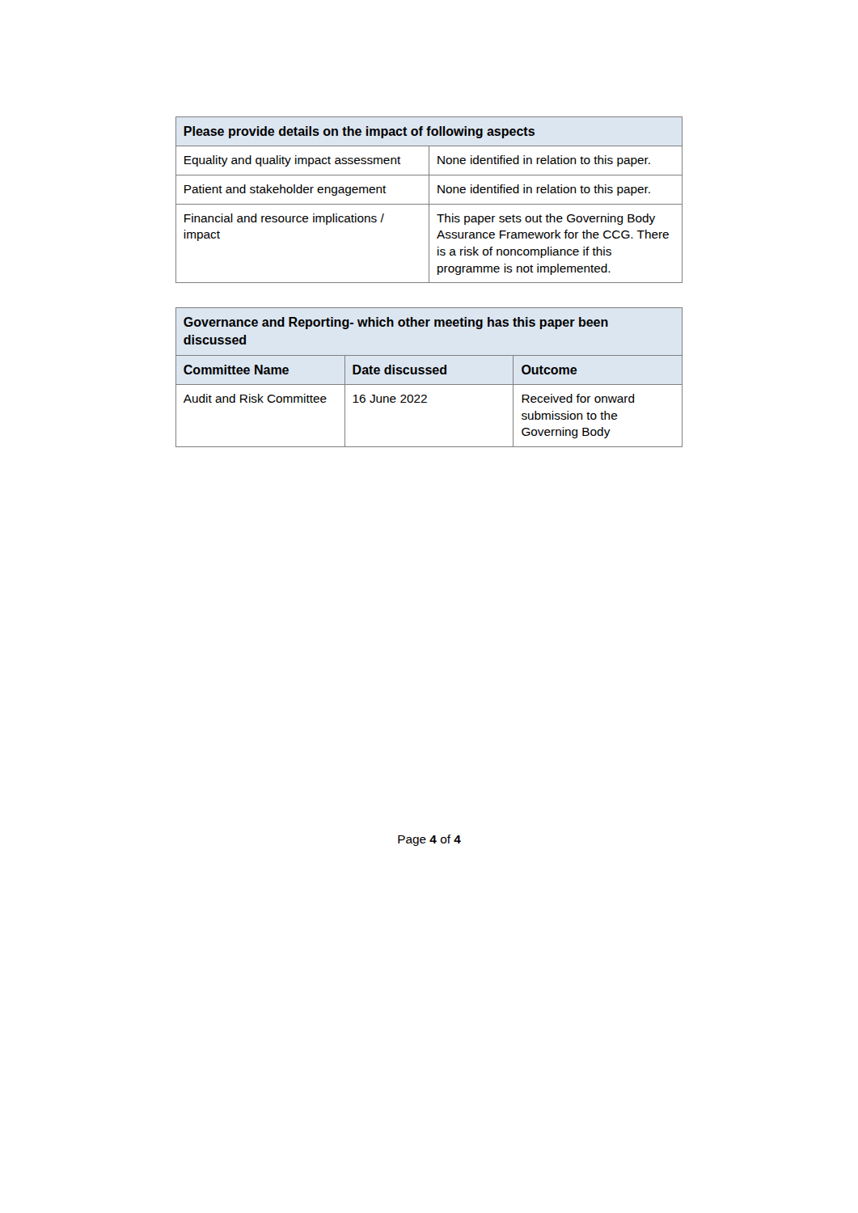| Please provide details on the impact of following aspects |
| Equality and quality impact assessment | None identified in relation to this paper. |
| Patient and stakeholder engagement | None identified in relation to this paper. |
| Financial and resource implications / impact | This paper sets out the Governing Body Assurance Framework for the CCG. There is a risk of noncompliance if this programme is not implemented. |
| Governance and Reporting- which other meeting has this paper been discussed |
| Committee Name | Date discussed | Outcome |
| Audit and Risk Committee | 16 June 2022 | Received for onward submission to the Governing Body |
Page 4 of 4